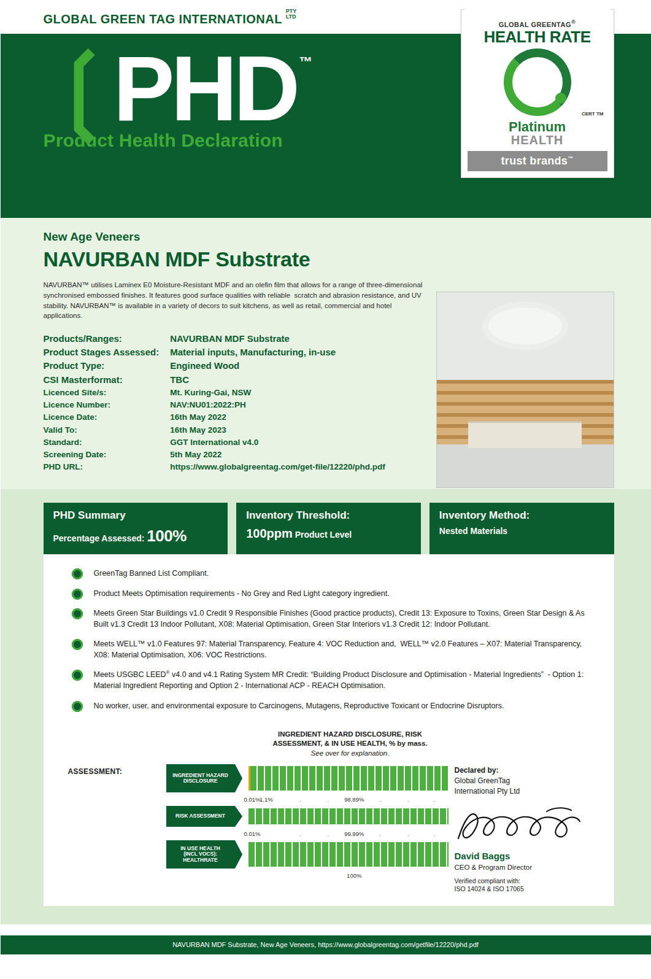GLOBAL GREEN TAG INTERNATIONAL PTY
LTD
❲PHD™
Product Health Declaration
GLOBAL GREENTAG®
HEALTH RATE
CERT TM
Platinum
HEALTH
trust brands™
New Age Veneers
NAVURBAN MDF Substrate
NAVURBAN™ utilises Laminex E0 Moisture-Resistant MDF and an olefin film that allows for a range of three-dimensional synchronised embossed finishes. It features good surface qualities with reliable scratch and abrasion resistance, and UV stability. NAVURBAN™ is available in a variety of decors to suit kitchens, as well as retail, commercial and hotel applications.
| Products/Ranges: | NAVURBAN MDF Substrate |
| Product Stages Assessed: | Material inputs, Manufacturing, in-use |
| Product Type: | Engineed Wood |
| CSI Masterformat: | TBC |
| Licenced Site/s: | Mt. Kuring-Gai, NSW |
| Licence Number: | NAV:NU01:2022:PH |
| Licence Date: | 16th May 2022 |
| Valid To: | 16th May 2023 |
| Standard: | GGT International v4.0 |
| Screening Date: | 5th May 2022 |
| PHD URL: | https://www.globalgreentag.com/get-file/12220/phd.pdf |
PHD Summary
Percentage Assessed: 100%
Inventory Threshold:
100ppm Product Level
Inventory Method:
Nested Materials
GreenTag Banned List Compliant.
Product Meets Optimisation requirements - No Grey and Red Light category ingredient.
Meets Green Star Buildings v1.0 Credit 9 Responsible Finishes (Good practice products), Credit 13: Exposure to Toxins, Green Star Design & As Built v1.3 Credit 13 Indoor Pollutant, X08: Material Optimisation, Green Star Interiors v1.3 Credit 12: Indoor Pollutant.
Meets WELL™ v1.0 Features 97: Material Transparency, Feature 4: VOC Reduction and, WELL™ v2.0 Features – X07: Material Transparency, X08: Material Optimisation, X06: VOC Restrictions.
Meets USGBC LEED® v4.0 and v4.1 Rating System MR Credit: “Building Product Disclosure and Optimisation - Material Ingredients” - Option 1: Material Ingredient Reporting and Option 2 - International ACP - REACH Optimisation.
No worker, user, and environmental exposure to Carcinogens, Mutagens, Reproductive Toxicant or Endocrine Disruptors.
INGREDIENT HAZARD DISCLOSURE, RISK
ASSESSMENT, & IN USE HEALTH, % by mass.
See over for explanation.
ASSESSMENT:
INGREDIENT HAZARD
DISCLOSURE
0.01% 1.1% . . 98.89% . . .
RISK ASSESSMENT
0.01% . . 99.99% . . .
IN USE HEALTH
(INCL VOCS):
HEALTHRATE
100%
Declared by:
Global GreenTag
International Pty Ltd
David Baggs
CEO & Program Director
Verified compliant with:
ISO 14024 & ISO 17065
NAVURBAN MDF Substrate, New Age Veneers, https://www.globalgreentag.com/getfile/12220/phd.pdf